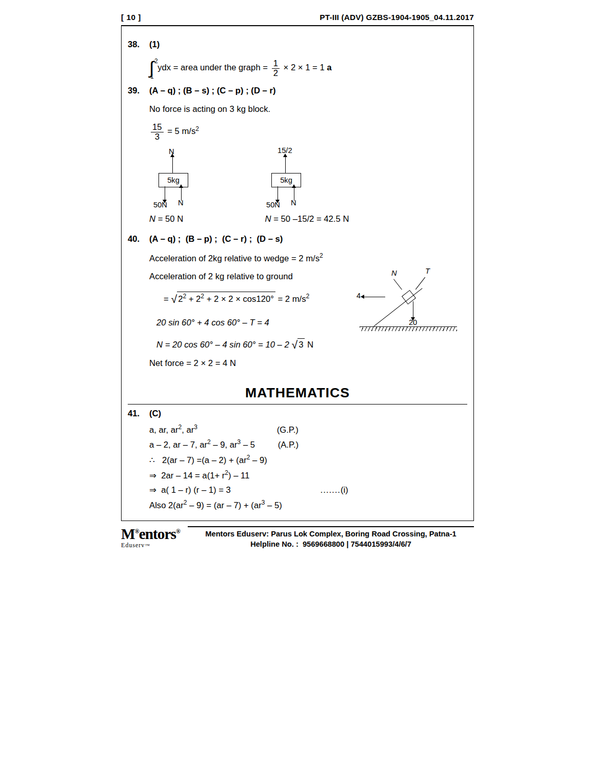[ 10 ]
PT-III (ADV) GZBS-1904-1905_04.11.2017
38.
(1)
2 ∫ 1 ydx = area under the graph = 12 × 2 × 1 = 1 a
39.
(A – q) ; (B – s) ; (C – p) ; (D – r)
No force is acting on 3 kg block.
153 = 5 m/s2
5kg
N
50N
N
5kg
15/2
50N
N
N = 50 N N = 50 –15/2 = 42.5 N
40.
(A – q) ; (B – p) ; (C – r) ; (D – s)
Acceleration of 2kg relative to wedge = 2 m/s2
Acceleration of 2 kg relative to ground
N
T
4
20
= √22 + 22 + 2 × 2 × cos120° = 2 m/s2
20 sin 60° + 4 cos 60° – T = 4
N = 20 cos 60° – 4 sin 60° = 10 – 2 √3 N
Net force = 2 × 2 = 4 N
MATHEMATICS
41.
(C)
a, ar, ar2, ar3 (G.P.)
a – 2, ar – 7, ar2 – 9, ar3 – 5 (A.P.)
∴ 2(ar – 7) =(a – 2) + (ar2 – 9)
⇒ 2ar – 14 = a(1+ r2) – 11
⇒ a( 1 – r) (r – 1) = 3 .......(i)
Also 2(ar2 – 9) = (ar – 7) + (ar3 – 5)
M®entors®
Eduserv™
Mentors Eduserv: Parus Lok Complex, Boring Road Crossing, Patna-1
Helpline No. : 9569668800 | 7544015993/4/6/7